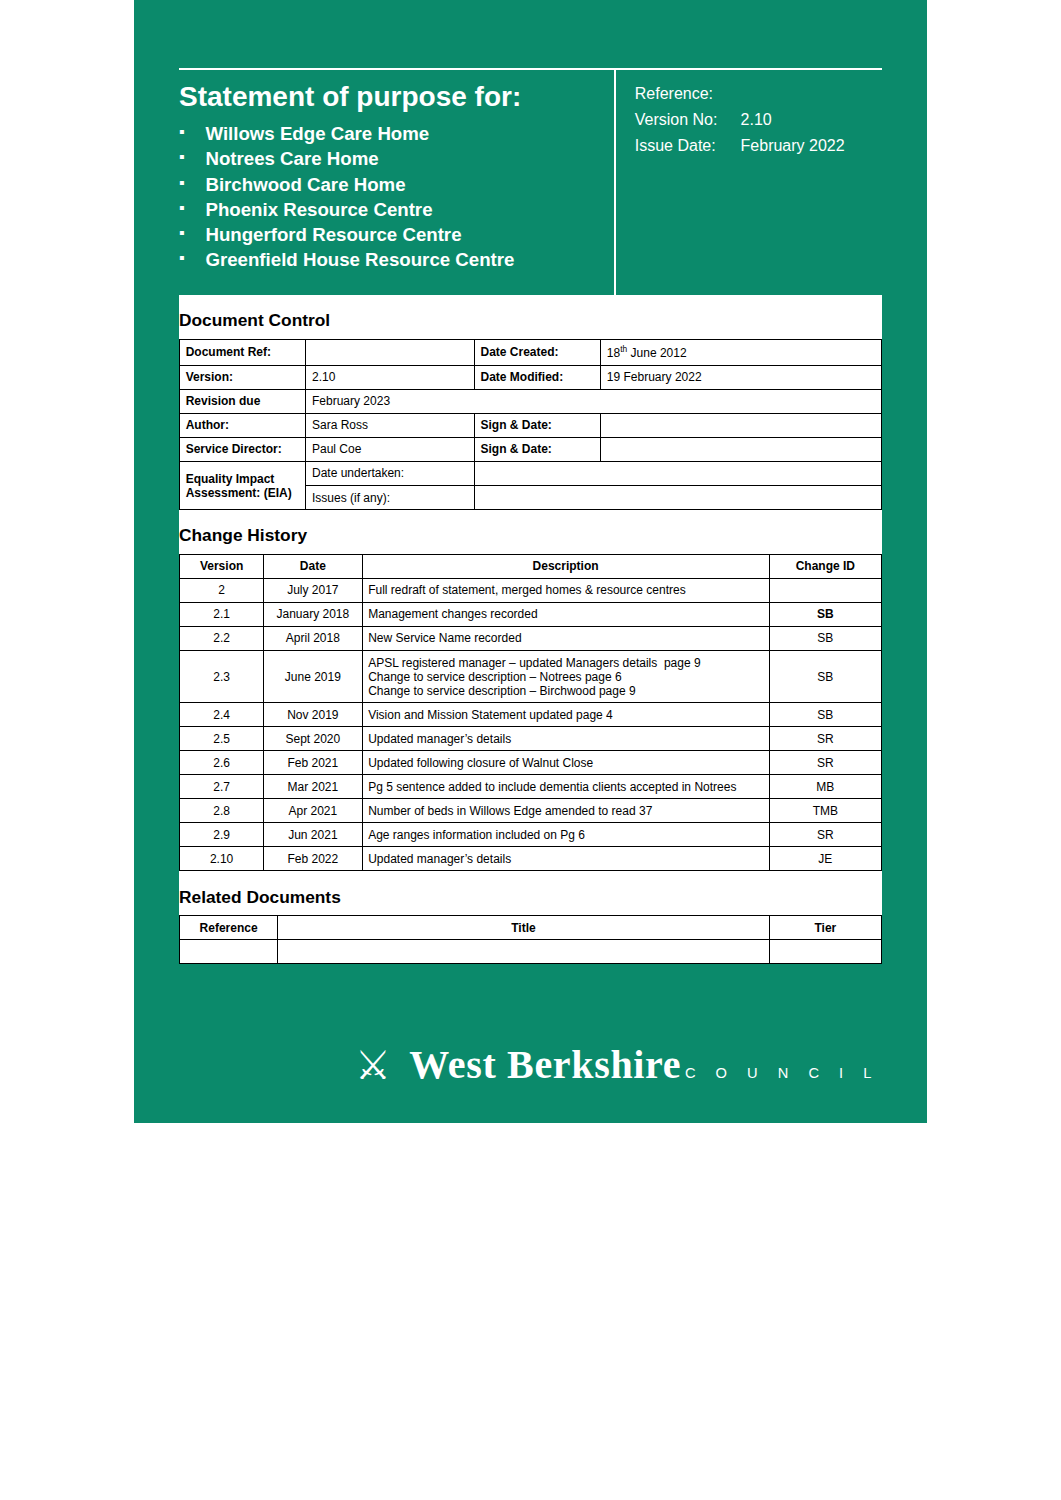| Statement of purpose for: Willows Edge Care Home Notrees Care Home Birchwood Care Home Phoenix Resource Centre Hungerford Resource Centre Greenfield House Resource Centre | Reference: Version No: 2.10 Issue Date: February 2022 |
Document Control
| Document Ref: | | Date Created: | 18 th June 2012 |
| Version: | 2.10 | Date Modified: | 19 February 2022 |
| Revision due | February 2023 |
| Author: | Sara Ross | Sign & Date: | |
| Service Director: | Paul Coe | Sign & Date: | |
| Equality Impact Assessment: (EIA) | Date undertaken: | |
| Issues (if any): | |
Change History
| Version | Date | Description | Change ID |
| --- | --- | --- | --- |
| 2 | July 2017 | Full redraft of statement, merged homes & resource centres | |
| 2.1 | January 2018 | Management changes recorded | SB |
| 2.2 | April 2018 | New Service Name recorded | SB |
| 2.3 | June 2019 | APSL registered manager – updated Managers details page 9 Change to service description – Notrees page 6 Change to service description – Birchwood page 9 | SB |
| 2.4 | Nov 2019 | Vision and Mission Statement updated page 4 | SB |
| 2.5 | Sept 2020 | Updated manager’s details | SR |
| 2.6 | Feb 2021 | Updated following closure of Walnut Close | SR |
| 2.7 | Mar 2021 | Pg 5 sentence added to include dementia clients accepted in Notrees | MB |
| 2.8 | Apr 2021 | Number of beds in Willows Edge amended to read 37 | TMB |
| 2.9 | Jun 2021 | Age ranges information included on Pg 6 | SR |
| 2.10 | Feb 2022 | Updated manager’s details | JE |
Related Documents
| Reference | Title | Tier |
| --- | --- | --- |
⚔ West Berkshire C O U N C I L